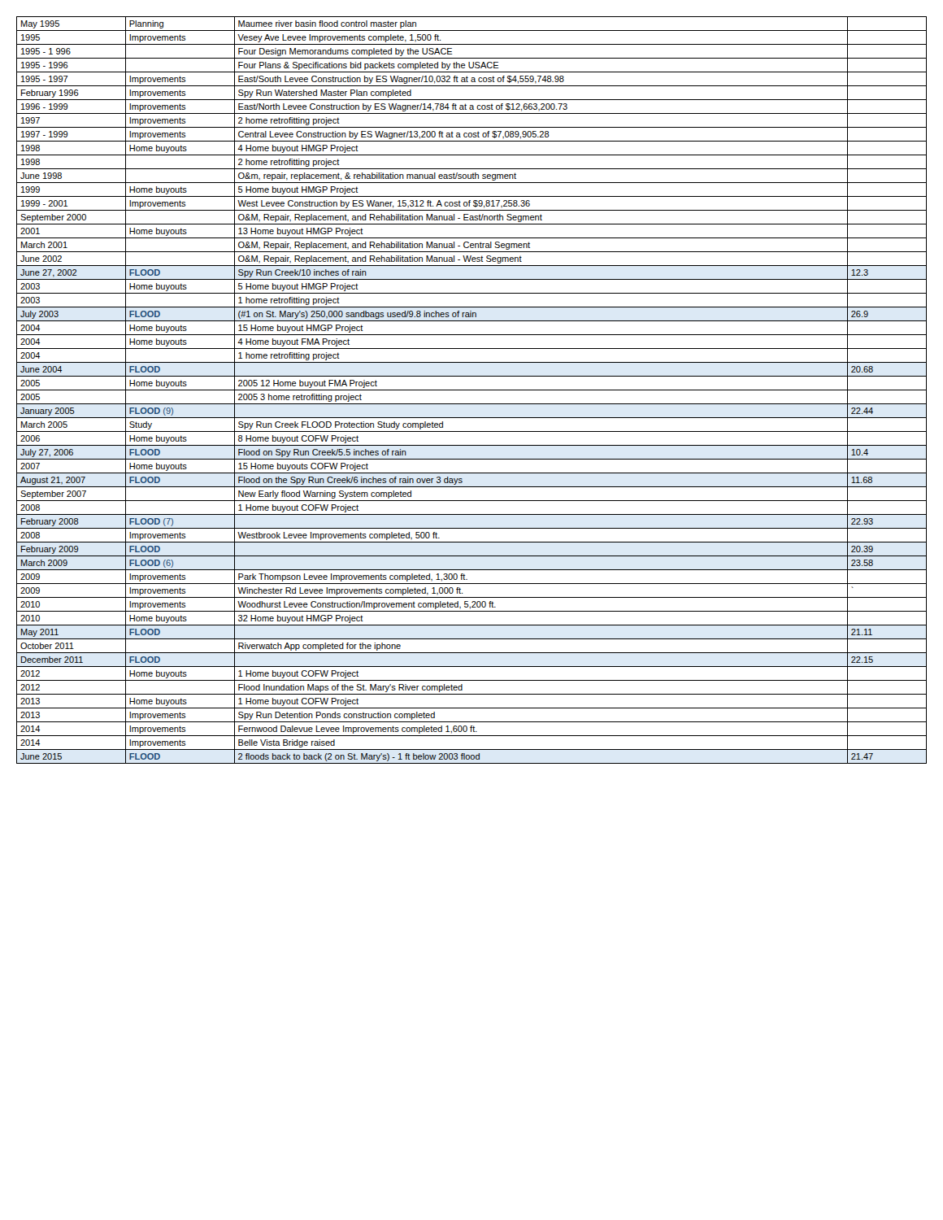| May 1995 | Planning | Maumee river basin flood control master plan | |
| 1995 | Improvements | Vesey Ave Levee Improvements complete, 1,500 ft. | |
| 1995 - 1 996 | | Four Design Memorandums completed by the USACE | |
| 1995 - 1996 | | Four Plans & Specifications bid packets completed by the USACE | |
| 1995 - 1997 | Improvements | East/South Levee Construction by ES Wagner/10,032 ft at a cost of $4,559,748.98 | |
| February 1996 | Improvements | Spy Run Watershed Master Plan completed | |
| 1996 - 1999 | Improvements | East/North Levee Construction by ES Wagner/14,784 ft at a cost of $12,663,200.73 | |
| 1997 | Improvements | 2 home retrofitting project | |
| 1997 - 1999 | Improvements | Central Levee Construction by ES Wagner/13,200 ft at a cost of $7,089,905.28 | |
| 1998 | Home buyouts | 4 Home buyout HMGP Project | |
| 1998 | | 2 home retrofitting project | |
| June 1998 | | O&m, repair, replacement, & rehabilitation manual east/south segment | |
| 1999 | Home buyouts | 5 Home buyout HMGP Project | |
| 1999 - 2001 | Improvements | West Levee Construction by ES Waner, 15,312 ft. A cost of $9,817,258.36 | |
| September 2000 | | O&M, Repair, Replacement, and Rehabilitation Manual - East/north Segment | |
| 2001 | Home buyouts | 13 Home buyout HMGP Project | |
| March 2001 | | O&M, Repair, Replacement, and Rehabilitation Manual - Central Segment | |
| June 2002 | | O&M, Repair, Replacement, and Rehabilitation Manual - West Segment | |
| June 27, 2002 | FLOOD | Spy Run Creek/10 inches of rain | 12.3 |
| 2003 | Home buyouts | 5 Home buyout HMGP Project | |
| 2003 | | 1 home retrofitting project | |
| July 2003 | FLOOD | (#1 on St. Mary's) 250,000 sandbags used/9.8 inches of rain | 26.9 |
| 2004 | Home buyouts | 15 Home buyout HMGP Project | |
| 2004 | Home buyouts | 4 Home buyout FMA Project | |
| 2004 | | 1 home retrofitting project | |
| June 2004 | FLOOD | | 20.68 |
| 2005 | Home buyouts | 2005 12 Home buyout FMA Project | |
| 2005 | | 2005 3 home retrofitting project | |
| January 2005 | FLOOD (9) | | 22.44 |
| March 2005 | Study | Spy Run Creek FLOOD Protection Study completed | |
| 2006 | Home buyouts | 8 Home buyout COFW Project | |
| July 27, 2006 | FLOOD | Flood on Spy Run Creek/5.5 inches of rain | 10.4 |
| 2007 | Home buyouts | 15 Home buyouts COFW Project | |
| August 21, 2007 | FLOOD | Flood on the Spy Run Creek/6 inches of rain over 3 days | 11.68 |
| September 2007 | | New Early flood Warning System completed | |
| 2008 | | 1 Home buyout COFW Project | |
| February 2008 | FLOOD (7) | | 22.93 |
| 2008 | Improvements | Westbrook Levee Improvements completed, 500 ft. | |
| February 2009 | FLOOD | | 20.39 |
| March 2009 | FLOOD (6) | | 23.58 |
| 2009 | Improvements | Park Thompson Levee Improvements completed, 1,300 ft. | |
| 2009 | Improvements | Winchester Rd Levee Improvements completed, 1,000 ft. | ` |
| 2010 | Improvements | Woodhurst Levee Construction/Improvement completed, 5,200 ft. | |
| 2010 | Home buyouts | 32 Home buyout HMGP Project | |
| May 2011 | FLOOD | | 21.11 |
| October 2011 | | Riverwatch App completed for the iphone | |
| December 2011 | FLOOD | | 22.15 |
| 2012 | Home buyouts | 1 Home buyout COFW Project | |
| 2012 | | Flood Inundation Maps of the St. Mary's River completed | |
| 2013 | Home buyouts | 1 Home buyout COFW Project | |
| 2013 | Improvements | Spy Run Detention Ponds construction completed | |
| 2014 | Improvements | Fernwood Dalevue Levee Improvements completed 1,600 ft. | |
| 2014 | Improvements | Belle Vista Bridge raised | |
| June 2015 | FLOOD | 2 floods back to back (2 on St. Mary's) - 1 ft below 2003 flood | 21.47 |